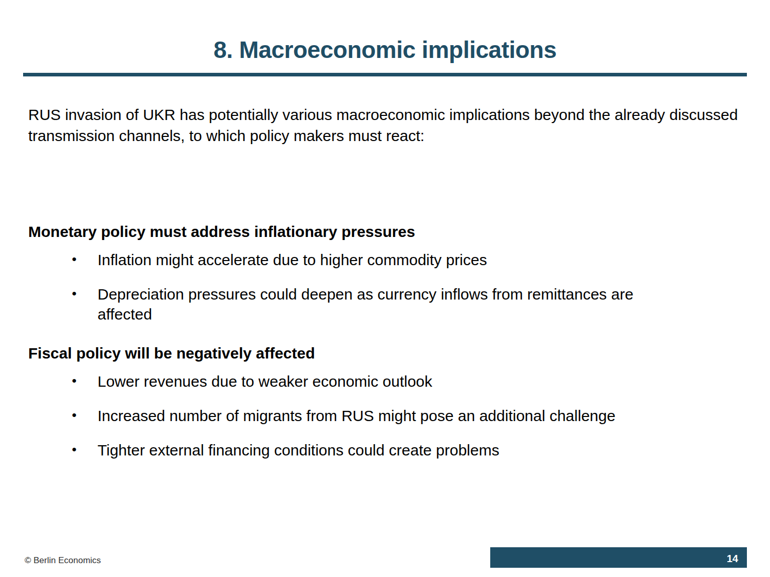8. Macroeconomic implications
RUS invasion of UKR has potentially various macroeconomic implications beyond the already discussed transmission channels, to which policy makers must react:
Monetary policy must address inflationary pressures
Inflation might accelerate due to higher commodity prices
Depreciation pressures could deepen as currency inflows from remittances are affected
Fiscal policy will be negatively affected
Lower revenues due to weaker economic outlook
Increased number of migrants from RUS might pose an additional challenge
Tighter external financing conditions could create problems
© Berlin Economics
14